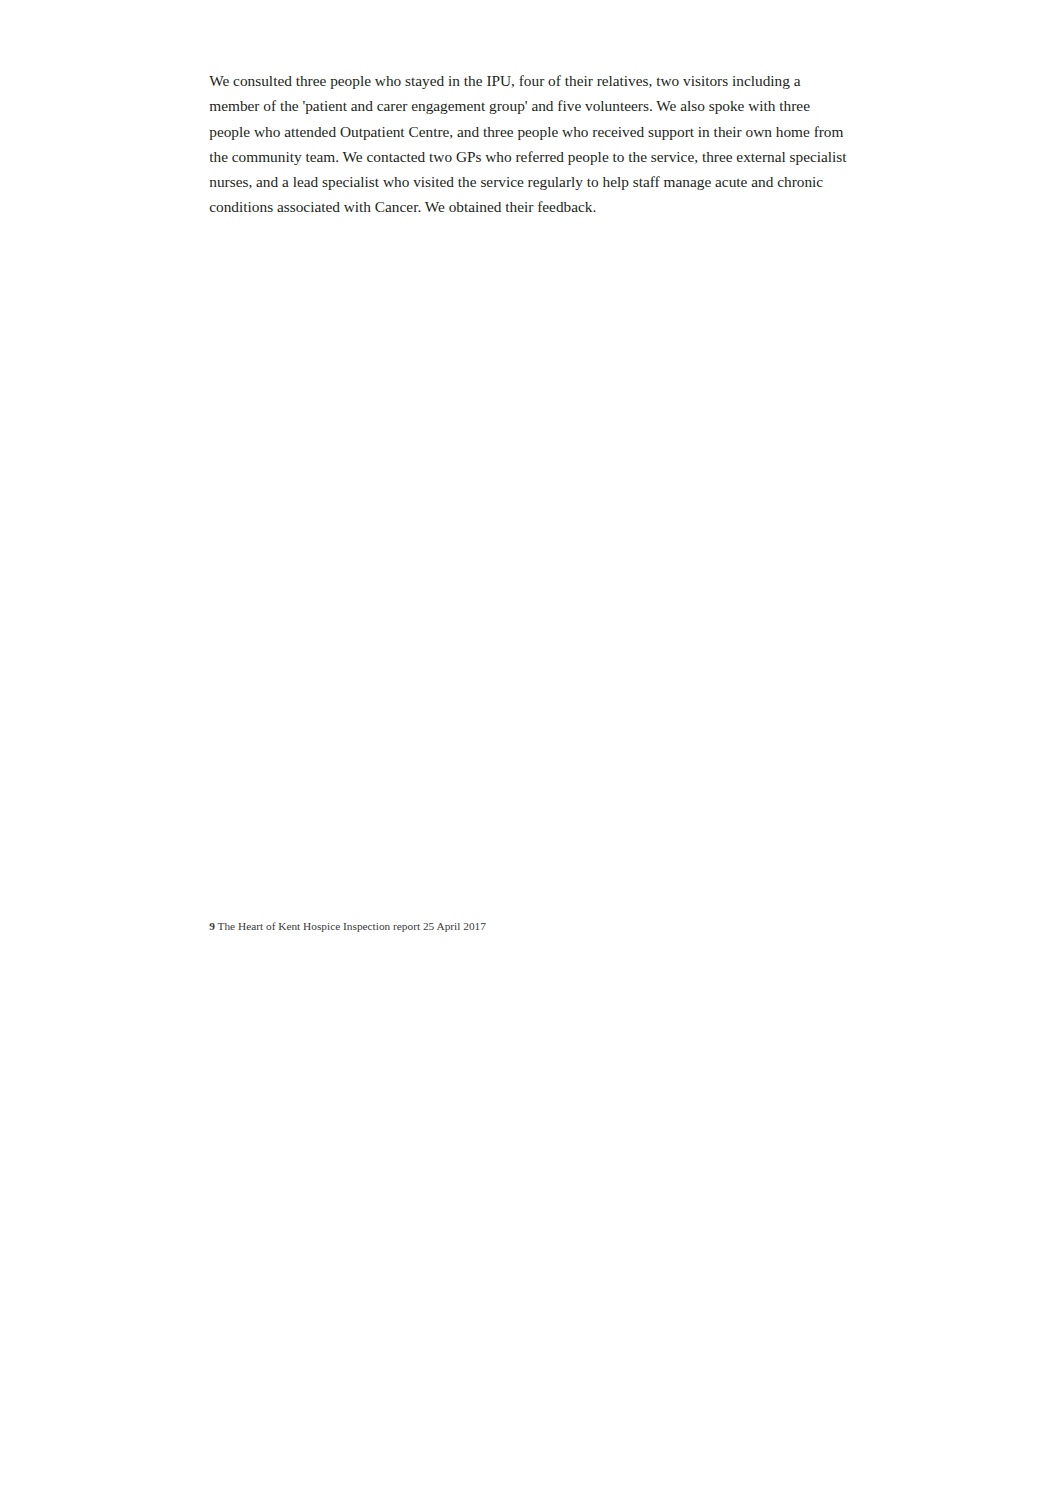We consulted three people who stayed in the IPU, four of their relatives, two visitors including a member of the 'patient and carer engagement group' and five volunteers. We also spoke with three people who attended Outpatient Centre, and three people who received support in their own home from the community team. We contacted two GPs who referred people to the service, three external specialist nurses, and a lead specialist who visited the service regularly to help staff manage acute and chronic conditions associated with Cancer. We obtained their feedback.
9 The Heart of Kent Hospice Inspection report 25 April 2017